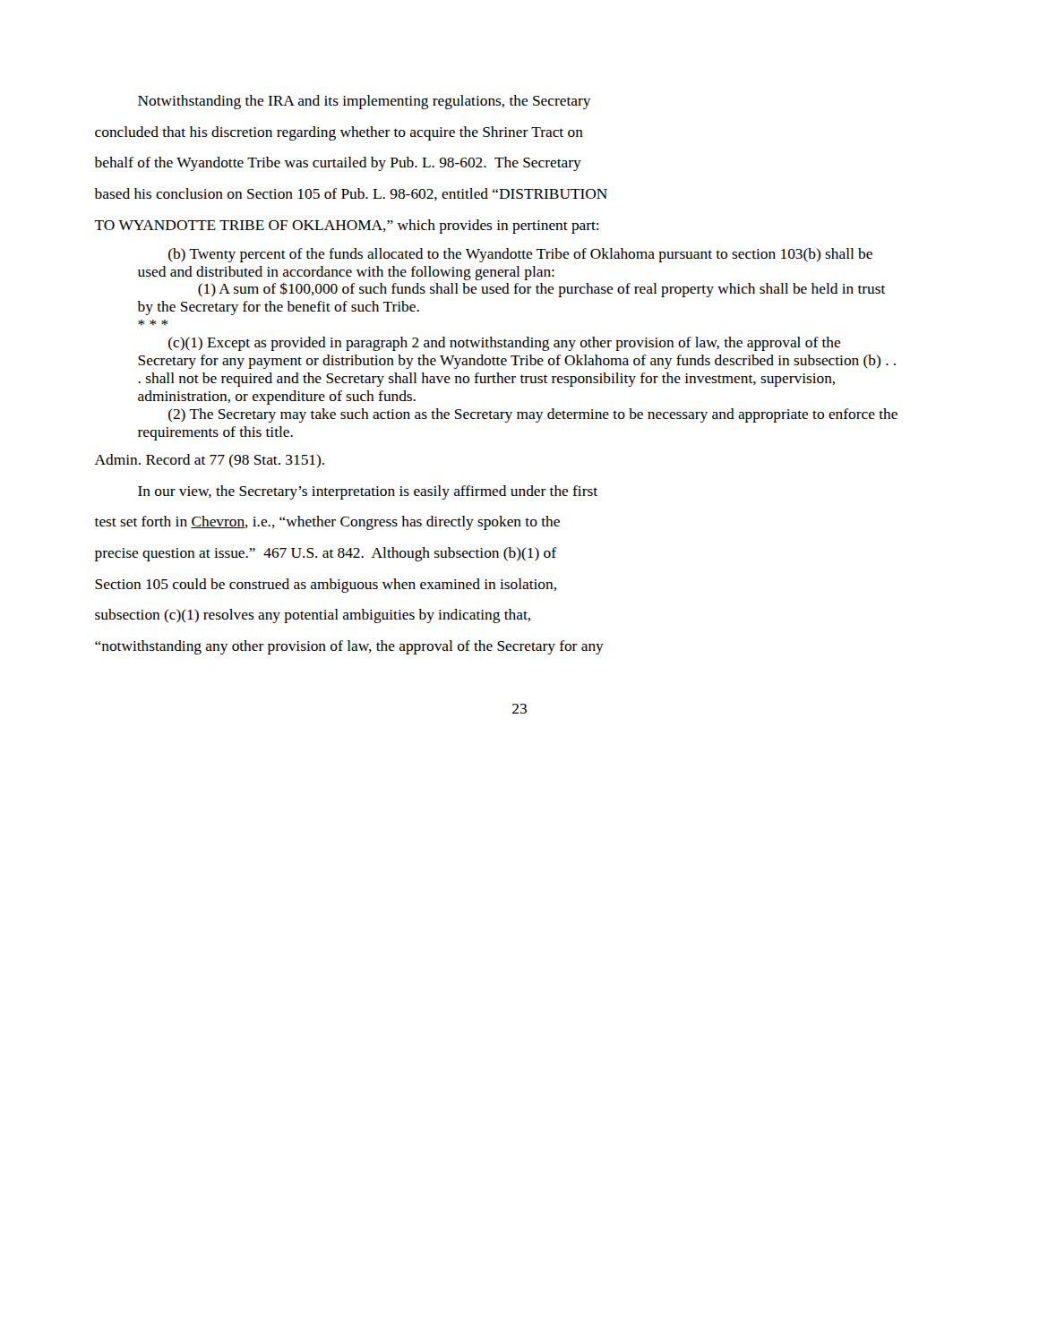Notwithstanding the IRA and its implementing regulations, the Secretary
concluded that his discretion regarding whether to acquire the Shriner Tract on
behalf of the Wyandotte Tribe was curtailed by Pub. L. 98-602. The Secretary
based his conclusion on Section 105 of Pub. L. 98-602, entitled “DISTRIBUTION
TO WYANDOTTE TRIBE OF OKLAHOMA,” which provides in pertinent part:
(b) Twenty percent of the funds allocated to the Wyandotte Tribe of Oklahoma pursuant to section 103(b) shall be used and distributed in accordance with the following general plan:
(1) A sum of $100,000 of such funds shall be used for the purchase of real property which shall be held in trust by the Secretary for the benefit of such Tribe.
* * *
(c)(1) Except as provided in paragraph 2 and notwithstanding any other provision of law, the approval of the Secretary for any payment or distribution by the Wyandotte Tribe of Oklahoma of any funds described in subsection (b) . . . shall not be required and the Secretary shall have no further trust responsibility for the investment, supervision, administration, or expenditure of such funds.
(2) The Secretary may take such action as the Secretary may determine to be necessary and appropriate to enforce the requirements of this title.
Admin. Record at 77 (98 Stat. 3151).
In our view, the Secretary’s interpretation is easily affirmed under the first
test set forth in Chevron, i.e., “whether Congress has directly spoken to the
precise question at issue.” 467 U.S. at 842. Although subsection (b)(1) of
Section 105 could be construed as ambiguous when examined in isolation,
subsection (c)(1) resolves any potential ambiguities by indicating that,
“notwithstanding any other provision of law, the approval of the Secretary for any
23